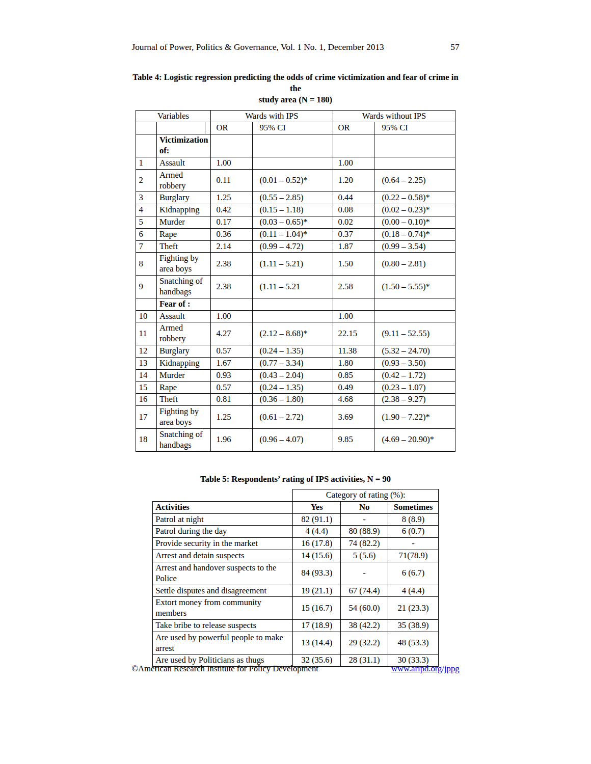Journal of Power, Politics & Governance, Vol. 1 No. 1, December 2013
57
Table 4: Logistic regression predicting the odds of crime victimization and fear of crime in the
study area (N = 180)
| Variables | Wards with IPS | Wards without IPS |
| --- | --- | --- |
| | | | OR | 95% CI | OR | 95% CI |
| | Victimization of: | | | | |
| 1 | Assault | 1.00 | | 1.00 | |
| 2 | Armed robbery | 0.11 | (0.01 – 0.52)* | 1.20 | (0.64 – 2.25) |
| 3 | Burglary | 1.25 | (0.55 – 2.85) | 0.44 | (0.22 – 0.58)* |
| 4 | Kidnapping | 0.42 | (0.15 – 1.18) | 0.08 | (0.02 – 0.23)* |
| 5 | Murder | 0.17 | (0.03 – 0.65)* | 0.02 | (0.00 – 0.10)* |
| 6 | Rape | 0.36 | (0.11 – 1.04)* | 0.37 | (0.18 – 0.74)* |
| 7 | Theft | 2.14 | (0.99 – 4.72) | 1.87 | (0.99 – 3.54) |
| 8 | Fighting by area boys | 2.38 | (1.11 – 5.21) | 1.50 | (0.80 – 2.81) |
| 9 | Snatching of handbags | 2.38 | (1.11 – 5.21 | 2.58 | (1.50 – 5.55)* |
| | Fear of : | | | | |
| 10 | Assault | 1.00 | | 1.00 | |
| 11 | Armed robbery | 4.27 | (2.12 – 8.68)* | 22.15 | (9.11 – 52.55) |
| 12 | Burglary | 0.57 | (0.24 – 1.35) | 11.38 | (5.32 – 24.70) |
| 13 | Kidnapping | 1.67 | (0.77 – 3.34) | 1.80 | (0.93 – 3.50) |
| 14 | Murder | 0.93 | (0.43 – 2.04) | 0.85 | (0.42 – 1.72) |
| 15 | Rape | 0.57 | (0.24 – 1.35) | 0.49 | (0.23 – 1.07) |
| 16 | Theft | 0.81 | (0.36 – 1.80) | 4.68 | (2.38 – 9.27) |
| 17 | Fighting by area boys | 1.25 | (0.61 – 2.72) | 3.69 | (1.90 – 7.22)* |
| 18 | Snatching of handbags | 1.96 | (0.96 – 4.07) | 9.85 | (4.69 – 20.90)* |
Table 5: Respondents’ rating of IPS activities, N = 90
| | Category of rating (%): |
| Activities | Yes | No | Sometimes |
| Patrol at night | 82 (91.1) | - | 8 (8.9) |
| Patrol during the day | 4 (4.4) | 80 (88.9) | 6 (0.7) |
| Provide security in the market | 16 (17.8) | 74 (82.2) | - |
| Arrest and detain suspects | 14 (15.6) | 5 (5.6) | 71(78.9) |
| Arrest and handover suspects to the Police | 84 (93.3) | - | 6 (6.7) |
| Settle disputes and disagreement | 19 (21.1) | 67 (74.4) | 4 (4.4) |
| Extort money from community members | 15 (16.7) | 54 (60.0) | 21 (23.3) |
| Take bribe to release suspects | 17 (18.9) | 38 (42.2) | 35 (38.9) |
| Are used by powerful people to make arrest | 13 (14.4) | 29 (32.2) | 48 (53.3) |
| Are used by Politicians as thugs | 32 (35.6) | 28 (31.1) | 30 (33.3) |
©American Research Institute for Policy Development
www.aripd.org/jppg